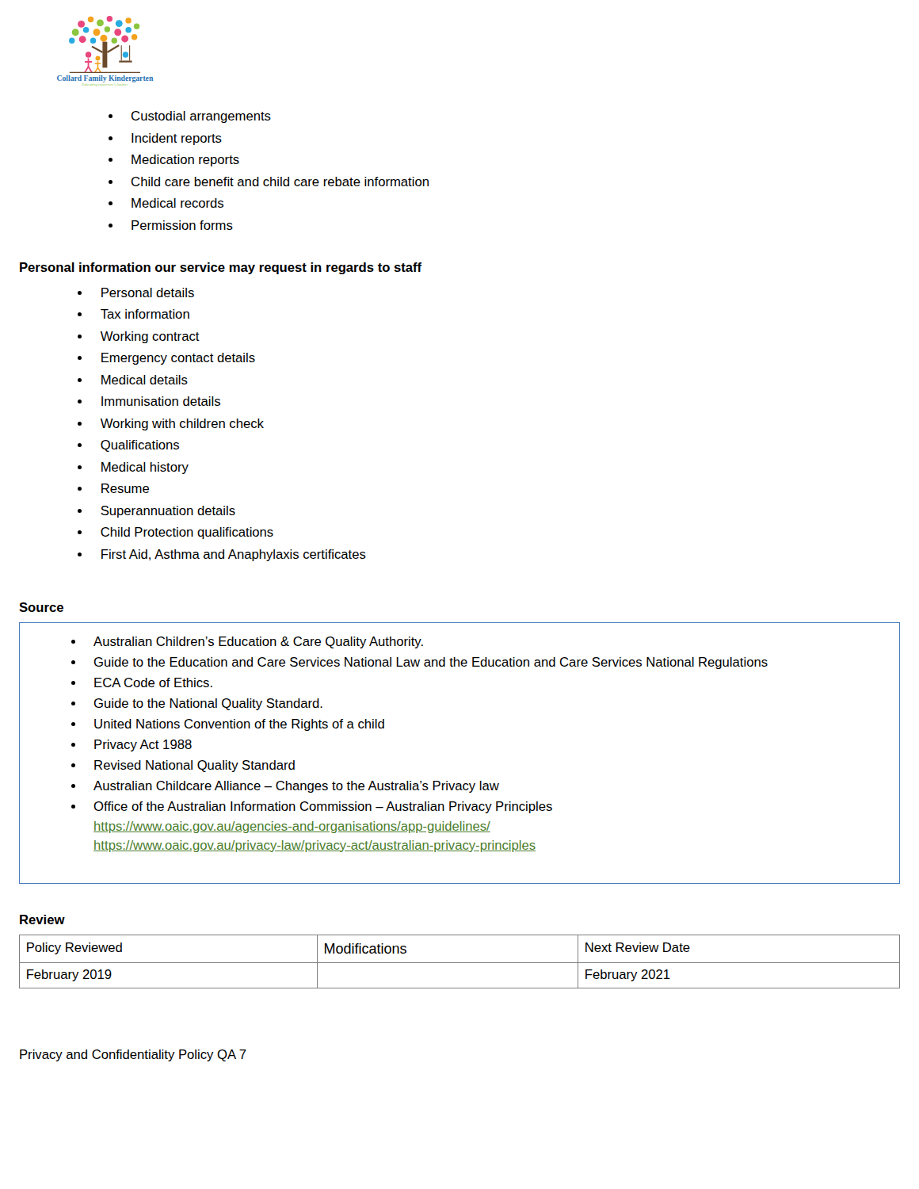Collard Family Kindergarten Educating tomorrow's leaders
Custodial arrangements
Incident reports
Medication reports
Child care benefit and child care rebate information
Medical records
Permission forms
Personal information our service may request in regards to staff
Personal details
Tax information
Working contract
Emergency contact details
Medical details
Immunisation details
Working with children check
Qualifications
Medical history
Resume
Superannuation details
Child Protection qualifications
First Aid, Asthma and Anaphylaxis certificates
Source
Australian Children’s Education & Care Quality Authority.
Guide to the Education and Care Services National Law and the Education and Care Services National Regulations
ECA Code of Ethics.
Guide to the National Quality Standard.
United Nations Convention of the Rights of a child
Privacy Act 1988
Revised National Quality Standard
Australian Childcare Alliance – Changes to the Australia’s Privacy law
Office of the Australian Information Commission – Australian Privacy Principles
https://www.oaic.gov.au/agencies-and-organisations/app-guidelines/
https://www.oaic.gov.au/privacy-law/privacy-act/australian-privacy-principles
Review
| Policy Reviewed | Modifications | Next Review Date |
| --- | --- | --- |
| February 2019 | | February 2021 |
Privacy and Confidentiality Policy QA 7